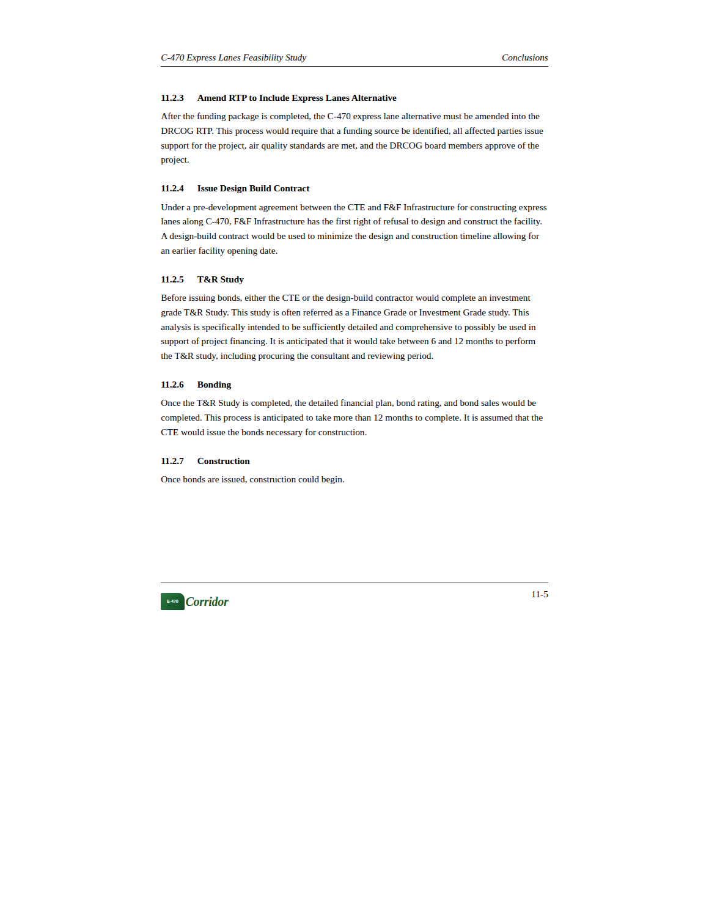C-470 Express Lanes Feasibility Study
Conclusions
11.2.3 Amend RTP to Include Express Lanes Alternative
After the funding package is completed, the C-470 express lane alternative must be amended into the DRCOG RTP. This process would require that a funding source be identified, all affected parties issue support for the project, air quality standards are met, and the DRCOG board members approve of the project.
11.2.4 Issue Design Build Contract
Under a pre-development agreement between the CTE and F&F Infrastructure for constructing express lanes along C-470, F&F Infrastructure has the first right of refusal to design and construct the facility. A design-build contract would be used to minimize the design and construction timeline allowing for an earlier facility opening date.
11.2.5 T&R Study
Before issuing bonds, either the CTE or the design-build contractor would complete an investment grade T&R Study. This study is often referred as a Finance Grade or Investment Grade study. This analysis is specifically intended to be sufficiently detailed and comprehensive to possibly be used in support of project financing. It is anticipated that it would take between 6 and 12 months to perform the T&R study, including procuring the consultant and reviewing period.
11.2.6 Bonding
Once the T&R Study is completed, the detailed financial plan, bond rating, and bond sales would be completed. This process is anticipated to take more than 12 months to complete. It is assumed that the CTE would issue the bonds necessary for construction.
11.2.7 Construction
Once bonds are issued, construction could begin.
E-470
Corridor
11-5